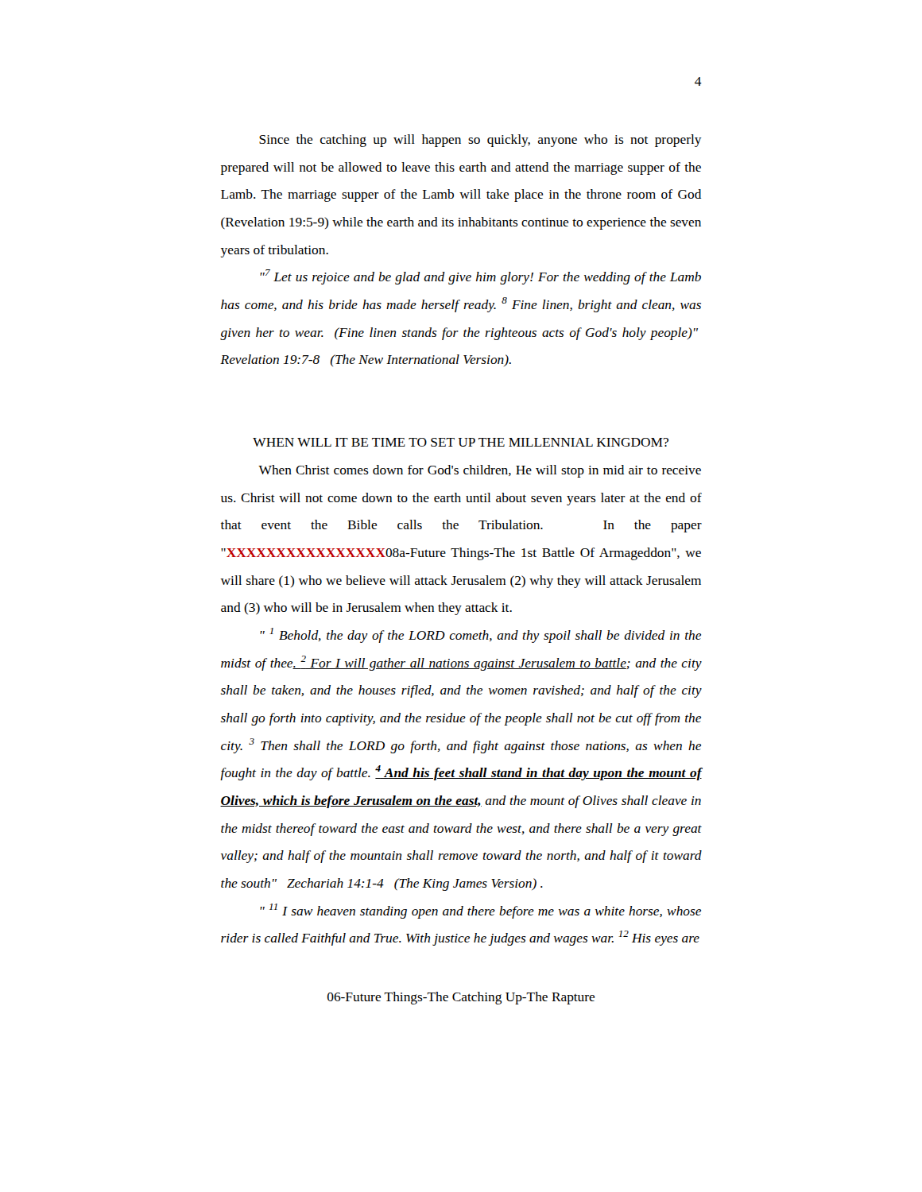4
Since the catching up will happen so quickly, anyone who is not properly prepared will not be allowed to leave this earth and attend the marriage supper of the Lamb. The marriage supper of the Lamb will take place in the throne room of God (Revelation 19:5-9) while the earth and its inhabitants continue to experience the seven years of tribulation.
"7 Let us rejoice and be glad and give him glory! For the wedding of the Lamb has come, and his bride has made herself ready. 8 Fine linen, bright and clean, was given her to wear. (Fine linen stands for the righteous acts of God's holy people)" Revelation 19:7-8 (The New International Version).
WHEN WILL IT BE TIME TO SET UP THE MILLENNIAL KINGDOM?
When Christ comes down for God's children, He will stop in mid air to receive us. Christ will not come down to the earth until about seven years later at the end of that event the Bible calls the Tribulation. In the paper "XXXXXXXXXXXXXXXX08a-Future Things-The 1st Battle Of Armageddon", we will share (1) who we believe will attack Jerusalem (2) why they will attack Jerusalem and (3) who will be in Jerusalem when they attack it.
" 1 Behold, the day of the LORD cometh, and thy spoil shall be divided in the midst of thee. 2 For I will gather all nations against Jerusalem to battle; and the city shall be taken, and the houses rifled, and the women ravished; and half of the city shall go forth into captivity, and the residue of the people shall not be cut off from the city. 3 Then shall the LORD go forth, and fight against those nations, as when he fought in the day of battle. 4 And his feet shall stand in that day upon the mount of Olives, which is before Jerusalem on the east, and the mount of Olives shall cleave in the midst thereof toward the east and toward the west, and there shall be a very great valley; and half of the mountain shall remove toward the north, and half of it toward the south" Zechariah 14:1-4 (The King James Version) .
" 11 I saw heaven standing open and there before me was a white horse, whose rider is called Faithful and True. With justice he judges and wages war. 12 His eyes are
06-Future Things-The Catching Up-The Rapture